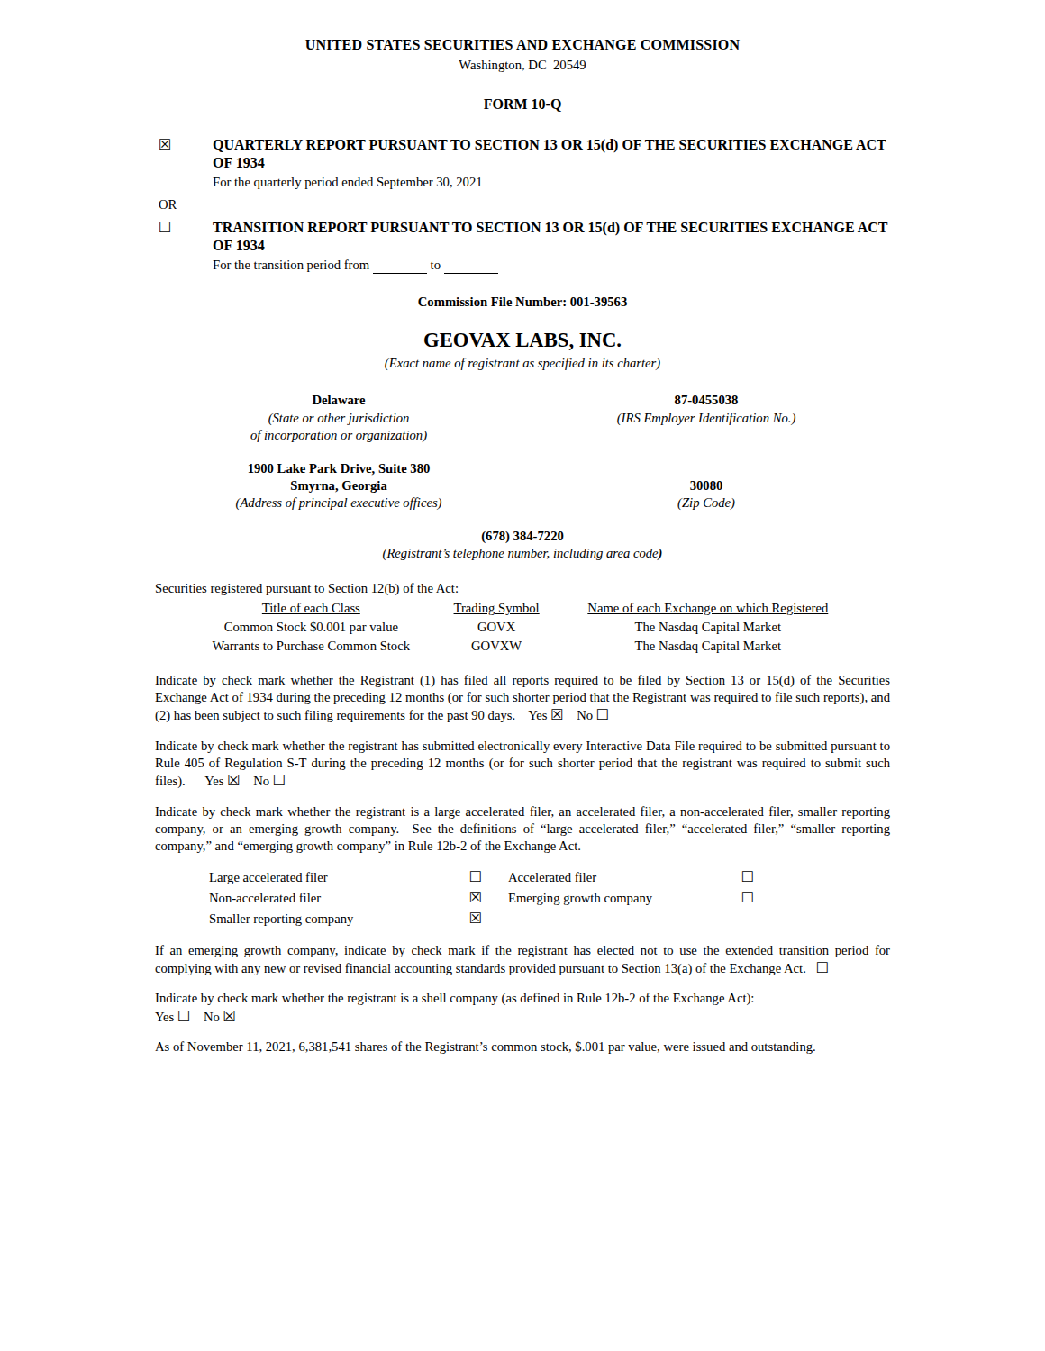UNITED STATES SECURITIES AND EXCHANGE COMMISSION
Washington, DC 20549
FORM 10-Q
☒
QUARTERLY REPORT PURSUANT TO SECTION 13 OR 15(d) OF THE SECURITIES EXCHANGE ACT OF 1934
For the quarterly period ended September 30, 2021
OR
☐
TRANSITION REPORT PURSUANT TO SECTION 13 OR 15(d) OF THE SECURITIES EXCHANGE ACT OF 1934
For the transition period from to
Commission File Number: 001-39563
GEOVAX LABS, INC.
(Exact name of registrant as specified in its charter)
| Delaware | 87-0455038 |
| (State or other jurisdiction | (IRS Employer Identification No.) |
| of incorporation or organization) | |
| 1900 Lake Park Drive, Suite 380 | |
| Smyrna, Georgia | 30080 |
| (Address of principal executive offices) | (Zip Code) |
(678) 384-7220
(Registrant’s telephone number, including area code)
Securities registered pursuant to Section 12(b) of the Act:
| Title of each Class | Trading Symbol | Name of each Exchange on which Registered |
| Common Stock $0.001 par value | GOVX | The Nasdaq Capital Market |
| Warrants to Purchase Common Stock | GOVXW | The Nasdaq Capital Market |
Indicate by check mark whether the Registrant (1) has filed all reports required to be filed by Section 13 or 15(d) of the Securities Exchange Act of 1934 during the preceding 12 months (or for such shorter period that the Registrant was required to file such reports), and (2) has been subject to such filing requirements for the past 90 days. Yes ☒ No ☐
Indicate by check mark whether the registrant has submitted electronically every Interactive Data File required to be submitted pursuant to Rule 405 of Regulation S-T during the preceding 12 months (or for such shorter period that the registrant was required to submit such files). Yes ☒ No ☐
Indicate by check mark whether the registrant is a large accelerated filer, an accelerated filer, a non-accelerated filer, smaller reporting company, or an emerging growth company. See the definitions of “large accelerated filer,” “accelerated filer,” “smaller reporting company,” and “emerging growth company” in Rule 12b-2 of the Exchange Act.
| Large accelerated filer | ☐ | Accelerated filer | ☐ |
| Non-accelerated filer | ☒ | Emerging growth company | ☐ |
| Smaller reporting company | ☒ | | |
If an emerging growth company, indicate by check mark if the registrant has elected not to use the extended transition period for complying with any new or revised financial accounting standards provided pursuant to Section 13(a) of the Exchange Act. ☐
Indicate by check mark whether the registrant is a shell company (as defined in Rule 12b-2 of the Exchange Act):
Yes ☐ No ☒
As of November 11, 2021, 6,381,541 shares of the Registrant’s common stock, $.001 par value, were issued and outstanding.